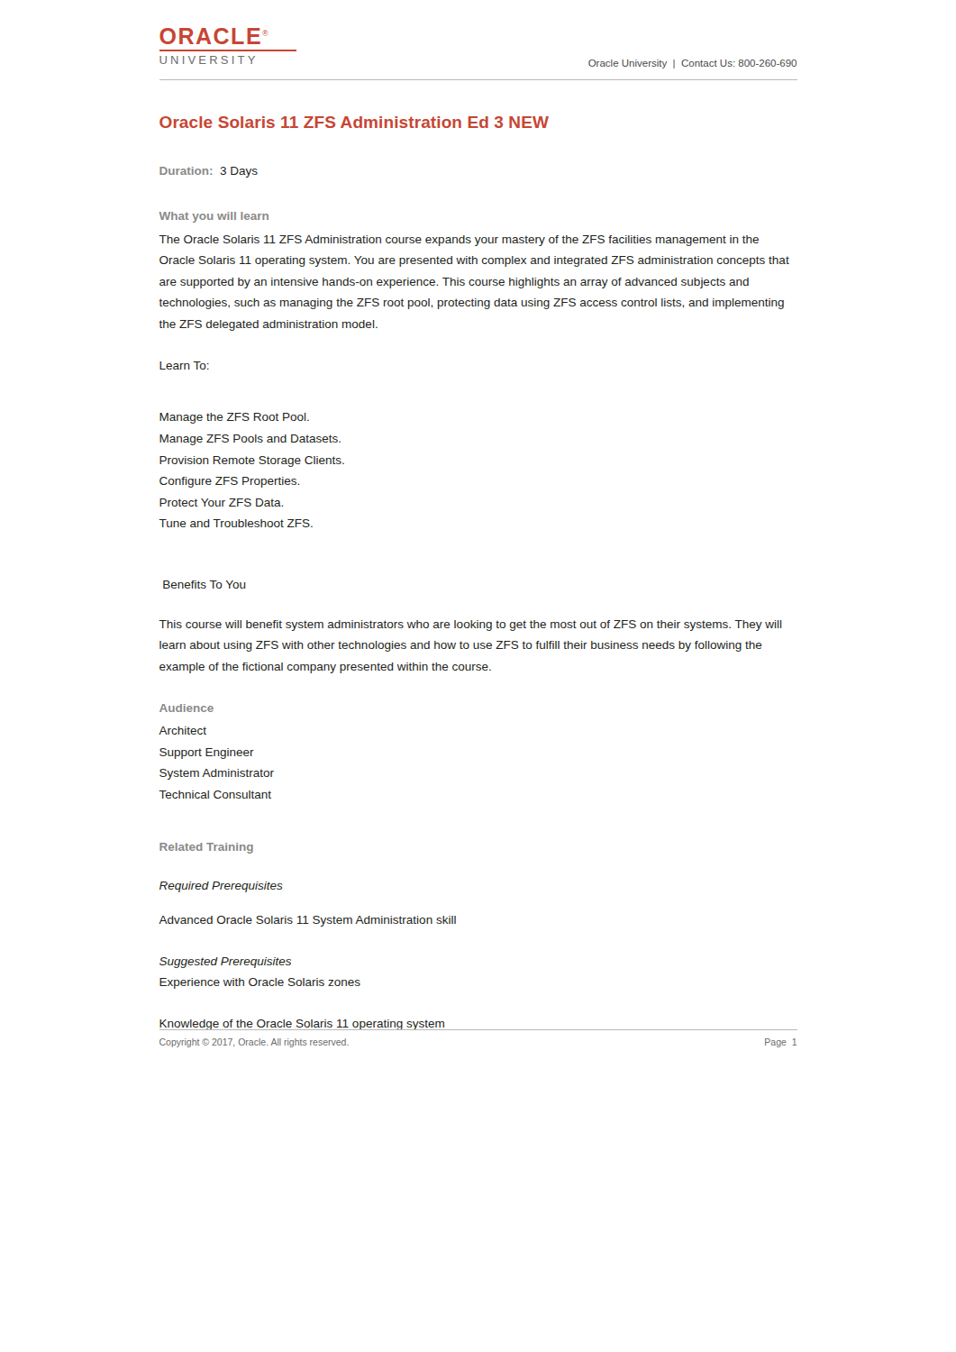ORACLE®
UNIVERSITY
Oracle University | Contact Us: 800-260-690
Oracle Solaris 11 ZFS Administration Ed 3 NEW
Duration: 3 Days
What you will learn
The Oracle Solaris 11 ZFS Administration course expands your mastery of the ZFS facilities management in the Oracle Solaris 11 operating system. You are presented with complex and integrated ZFS administration concepts that are supported by an intensive hands-on experience. This course highlights an array of advanced subjects and technologies, such as managing the ZFS root pool, protecting data using ZFS access control lists, and implementing the ZFS delegated administration model.
Learn To:
Manage the ZFS Root Pool.
Manage ZFS Pools and Datasets.
Provision Remote Storage Clients.
Configure ZFS Properties.
Protect Your ZFS Data.
Tune and Troubleshoot ZFS.
Benefits To You
This course will benefit system administrators who are looking to get the most out of ZFS on their systems. They will learn about using ZFS with other technologies and how to use ZFS to fulfill their business needs by following the example of the fictional company presented within the course.
Audience
Architect
Support Engineer
System Administrator
Technical Consultant
Related Training
Required Prerequisites
Advanced Oracle Solaris 11 System Administration skill
Suggested Prerequisites
Experience with Oracle Solaris zones
Knowledge of the Oracle Solaris 11 operating system
Copyright © 2017, Oracle. All rights reserved.
Page 1